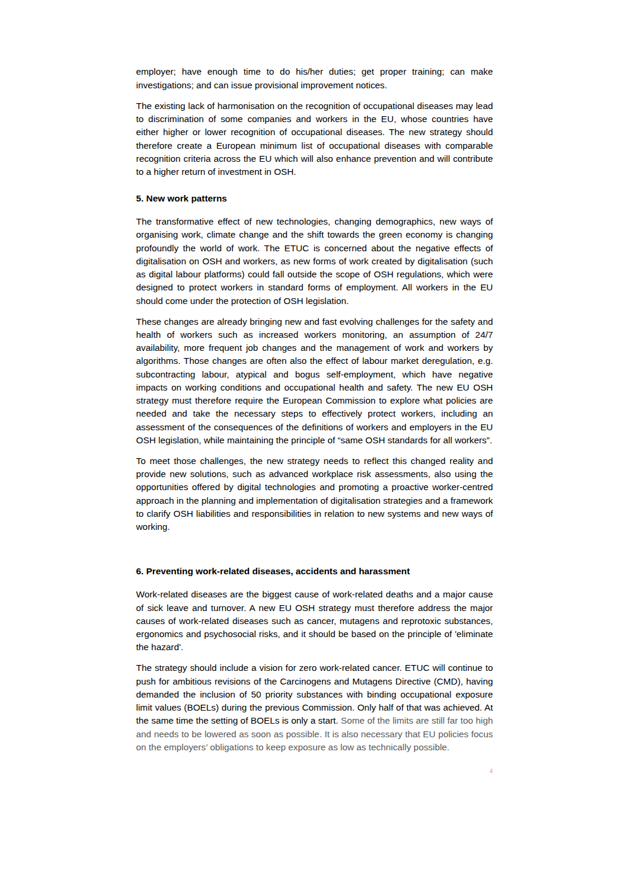employer; have enough time to do his/her duties; get proper training; can make investigations; and can issue provisional improvement notices.
The existing lack of harmonisation on the recognition of occupational diseases may lead to discrimination of some companies and workers in the EU, whose countries have either higher or lower recognition of occupational diseases. The new strategy should therefore create a European minimum list of occupational diseases with comparable recognition criteria across the EU which will also enhance prevention and will contribute to a higher return of investment in OSH.
5. New work patterns
The transformative effect of new technologies, changing demographics, new ways of organising work, climate change and the shift towards the green economy is changing profoundly the world of work. The ETUC is concerned about the negative effects of digitalisation on OSH and workers, as new forms of work created by digitalisation (such as digital labour platforms) could fall outside the scope of OSH regulations, which were designed to protect workers in standard forms of employment. All workers in the EU should come under the protection of OSH legislation.
These changes are already bringing new and fast evolving challenges for the safety and health of workers such as increased workers monitoring, an assumption of 24/7 availability, more frequent job changes and the management of work and workers by algorithms. Those changes are often also the effect of labour market deregulation, e.g. subcontracting labour, atypical and bogus self-employment, which have negative impacts on working conditions and occupational health and safety. The new EU OSH strategy must therefore require the European Commission to explore what policies are needed and take the necessary steps to effectively protect workers, including an assessment of the consequences of the definitions of workers and employers in the EU OSH legislation, while maintaining the principle of “same OSH standards for all workers”.
To meet those challenges, the new strategy needs to reflect this changed reality and provide new solutions, such as advanced workplace risk assessments, also using the opportunities offered by digital technologies and promoting a proactive worker-centred approach in the planning and implementation of digitalisation strategies and a framework to clarify OSH liabilities and responsibilities in relation to new systems and new ways of working.
6. Preventing work-related diseases, accidents and harassment
Work-related diseases are the biggest cause of work-related deaths and a major cause of sick leave and turnover. A new EU OSH strategy must therefore address the major causes of work-related diseases such as cancer, mutagens and reprotoxic substances, ergonomics and psychosocial risks, and it should be based on the principle of 'eliminate the hazard'.
The strategy should include a vision for zero work-related cancer. ETUC will continue to push for ambitious revisions of the Carcinogens and Mutagens Directive (CMD), having demanded the inclusion of 50 priority substances with binding occupational exposure limit values (BOELs) during the previous Commission. Only half of that was achieved. At the same time the setting of BOELs is only a start. Some of the limits are still far too high and needs to be lowered as soon as possible. It is also necessary that EU policies focus on the employers’ obligations to keep exposure as low as technically possible.
4